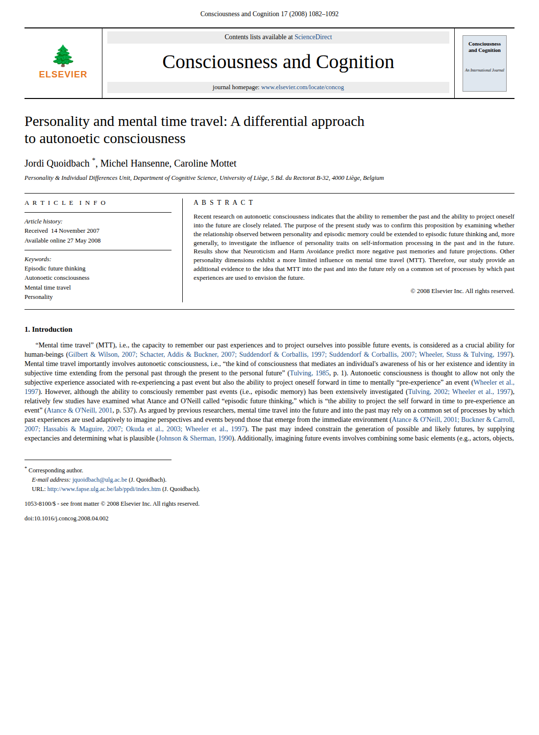Consciousness and Cognition 17 (2008) 1082–1092
🌲
ELSEVIER
Contents lists available at ScienceDirect
Consciousness and Cognition
journal homepage: www.elsevier.com/locate/concog
Consciousness and Cognition An International Journal
Personality and mental time travel: A differential approach
to autonoetic consciousness
Jordi Quoidbach *, Michel Hansenne, Caroline Mottet
Personality & Individual Differences Unit, Department of Cognitive Science, University of Liège, 5 Bd. du Rectorat B-32, 4000 Liège, Belgium
A R T I C L E I N F O
Article history:
Received 14 November 2007
Available online 27 May 2008
Keywords:
Episodic future thinking
Autonoetic consciousness
Mental time travel
Personality
A B S T R A C T
Recent research on autonoetic consciousness indicates that the ability to remember the past and the ability to project oneself into the future are closely related. The purpose of the present study was to confirm this proposition by examining whether the relationship observed between personality and episodic memory could be extended to episodic future thinking and, more generally, to investigate the influence of personality traits on self-information processing in the past and in the future. Results show that Neuroticism and Harm Avoidance predict more negative past memories and future projections. Other personality dimensions exhibit a more limited influence on mental time travel (MTT). Therefore, our study provide an additional evidence to the idea that MTT into the past and into the future rely on a common set of processes by which past experiences are used to envision the future.
© 2008 Elsevier Inc. All rights reserved.
1. Introduction
“Mental time travel” (MTT), i.e., the capacity to remember our past experiences and to project ourselves into possible future events, is considered as a crucial ability for human-beings (Gilbert & Wilson, 2007; Schacter, Addis & Buckner, 2007; Suddendorf & Corballis, 1997; Suddendorf & Corballis, 2007; Wheeler, Stuss & Tulving, 1997). Mental time travel importantly involves autonoetic consciousness, i.e., “the kind of consciousness that mediates an individual's awareness of his or her existence and identity in subjective time extending from the personal past through the present to the personal future” (Tulving, 1985, p. 1). Autonoetic consciousness is thought to allow not only the subjective experience associated with re-experiencing a past event but also the ability to project oneself forward in time to mentally “pre-experience” an event (Wheeler et al., 1997). However, although the ability to consciously remember past events (i.e., episodic memory) has been extensively investigated (Tulving, 2002; Wheeler et al., 1997), relatively few studies have examined what Atance and O'Neill called “episodic future thinking,” which is “the ability to project the self forward in time to pre-experience an event” (Atance & O'Neill, 2001, p. 537). As argued by previous researchers, mental time travel into the future and into the past may rely on a common set of processes by which past experiences are used adaptively to imagine perspectives and events beyond those that emerge from the immediate environment (Atance & O'Neill, 2001; Buckner & Carroll, 2007; Hassabis & Maguire, 2007; Okuda et al., 2003; Wheeler et al., 1997). The past may indeed constrain the generation of possible and likely futures, by supplying expectancies and determining what is plausible (Johnson & Sherman, 1990). Additionally, imagining future events involves combining some basic elements (e.g., actors, objects,
* Corresponding author.
E-mail address: jquoidbach@ulg.ac.be (J. Quoidbach).
URL: http://www.fapse.ulg.ac.be/lab/ppdi/index.htm (J. Quoidbach).
1053-8100/$ - see front matter © 2008 Elsevier Inc. All rights reserved.
doi:10.1016/j.concog.2008.04.002